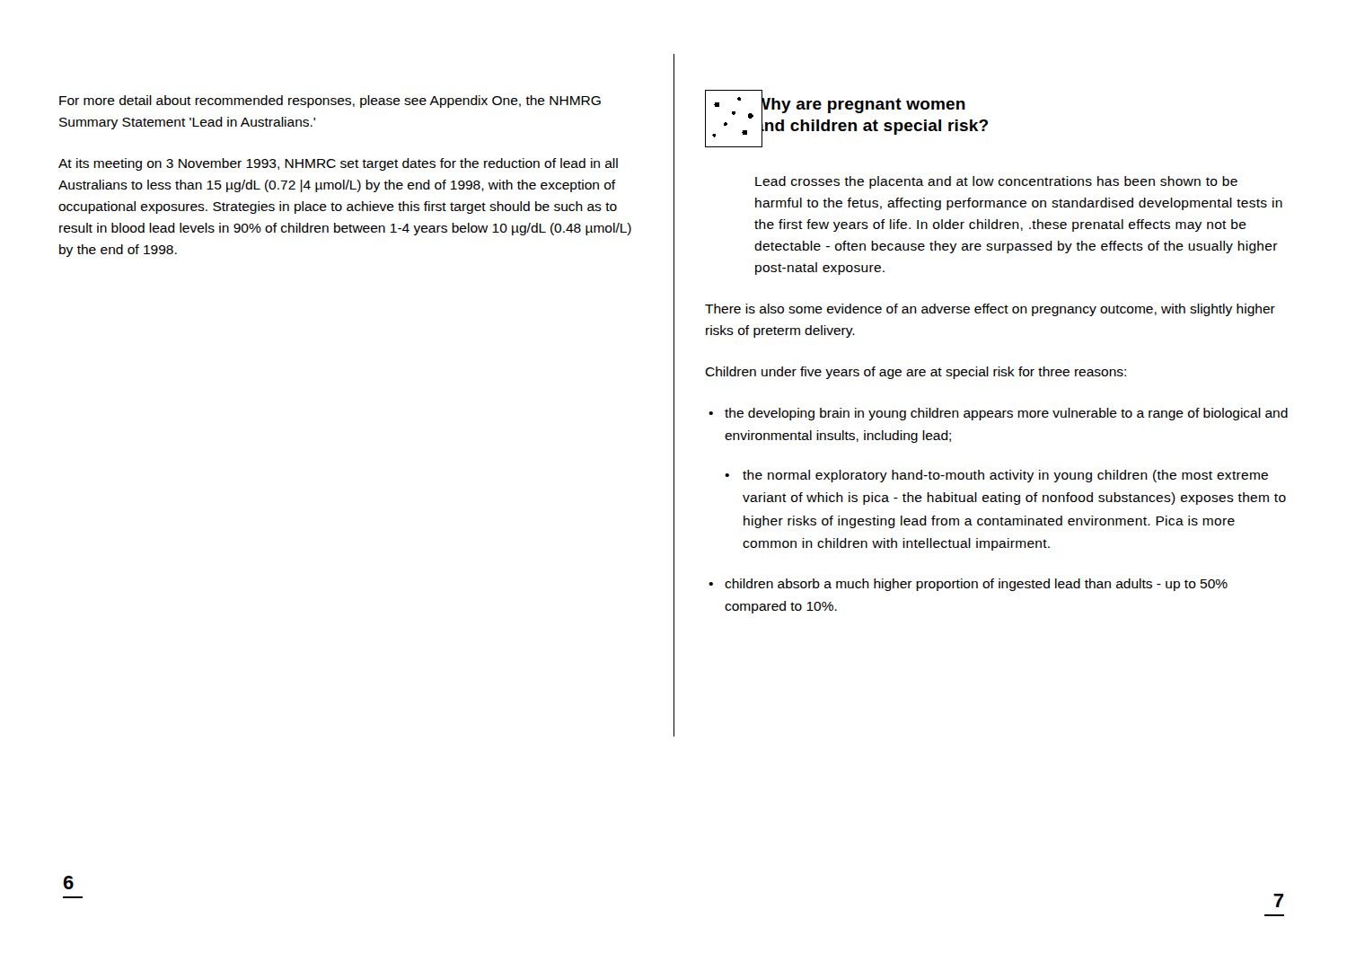For more detail about recommended responses, please see Appendix One, the NHMRG Summary Statement 'Lead in Australians.'
At its meeting on 3 November 1993, NHMRC set target dates for the reduction of lead in all Australians to less than 15 µg/dL (0.72 |4 µmol/L) by the end of 1998, with the exception of occupational exposures. Strategies in place to achieve this first target should be such as to result in blood lead levels in 90% of children between 1-4 years below 10 µg/dL (0.48 µmol/L) by the end of 1998.
Why are pregnant women
and children at special risk?
Lead crosses the placenta and at low concentrations has been shown to be harmful to the fetus, affecting performance on standardised developmental tests in the first few years of life. In older children, .these prenatal effects may not be detectable - often because they are surpassed by the effects of the usually higher post-natal exposure.
There is also some evidence of an adverse effect on pregnancy outcome, with slightly higher risks of preterm delivery.
Children under five years of age are at special risk for three reasons:
the developing brain in young children appears more vulnerable to a range of biological and environmental insults, including lead;
the normal exploratory hand-to-mouth activity in young children (the most extreme variant of which is pica - the habitual eating of nonfood substances) exposes them to higher risks of ingesting lead from a contaminated environment. Pica is more common in children with intellectual impairment.
children absorb a much higher proportion of ingested lead than adults - up to 50% compared to 10%.
6
7